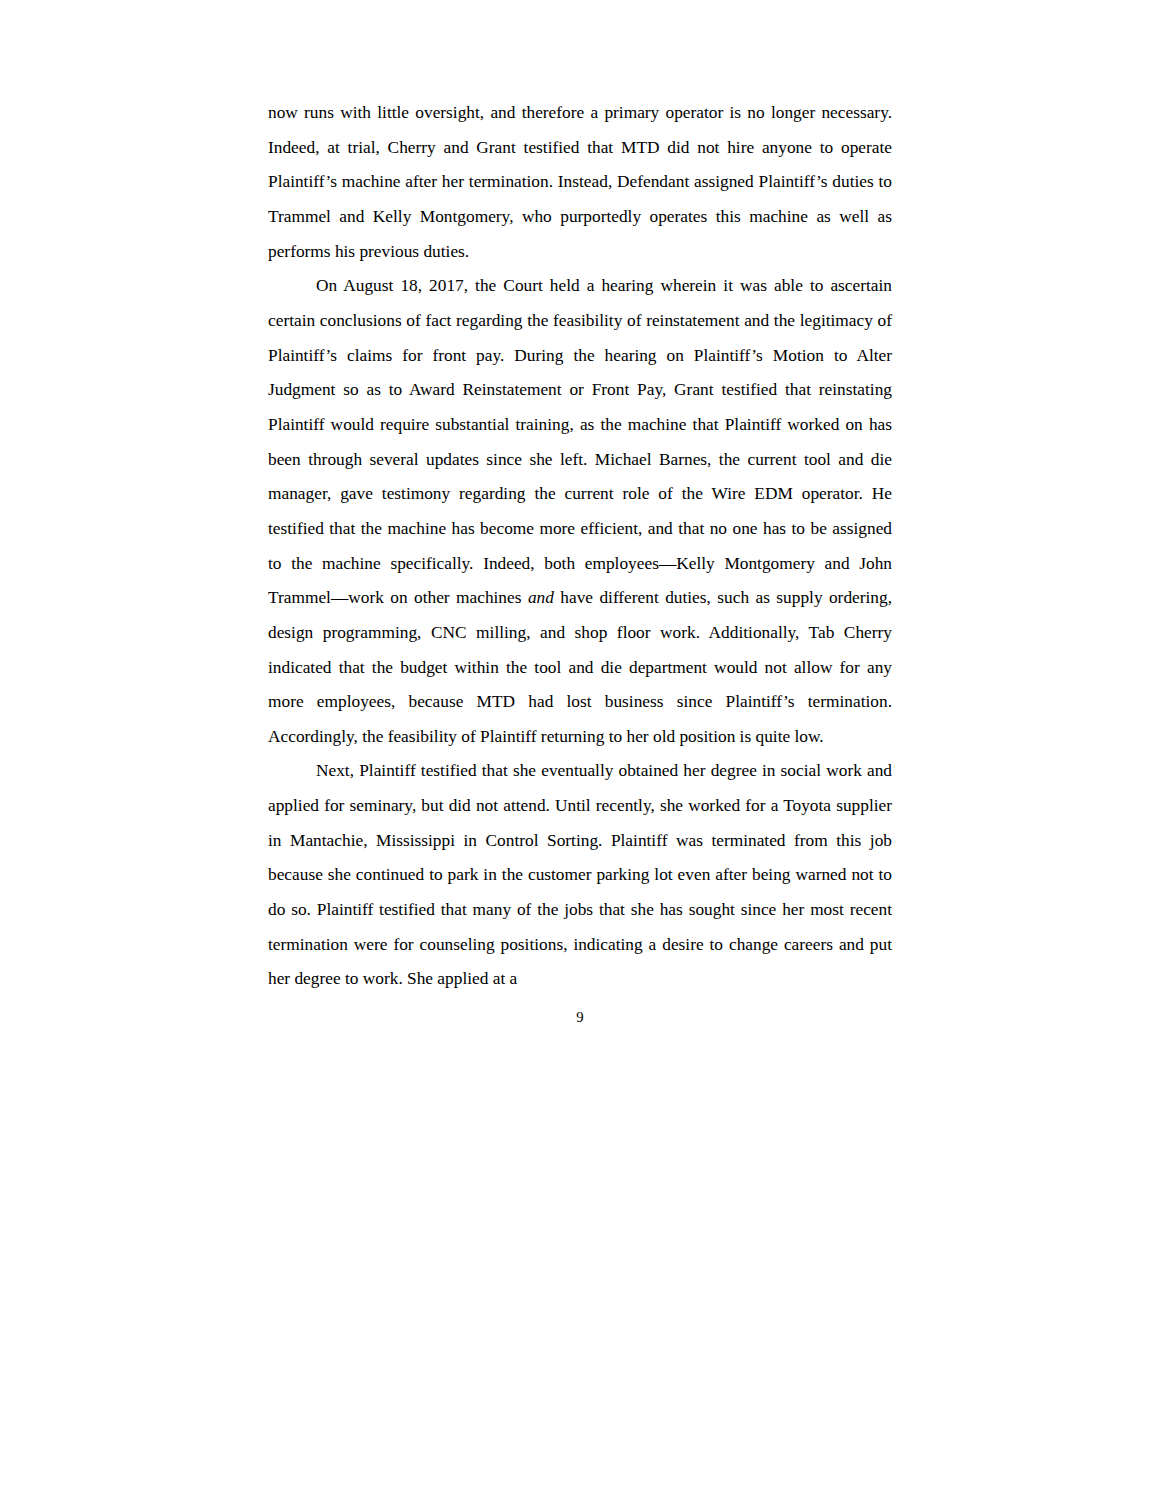now runs with little oversight, and therefore a primary operator is no longer necessary. Indeed, at trial, Cherry and Grant testified that MTD did not hire anyone to operate Plaintiff’s machine after her termination. Instead, Defendant assigned Plaintiff’s duties to Trammel and Kelly Montgomery, who purportedly operates this machine as well as performs his previous duties.
On August 18, 2017, the Court held a hearing wherein it was able to ascertain certain conclusions of fact regarding the feasibility of reinstatement and the legitimacy of Plaintiff’s claims for front pay. During the hearing on Plaintiff’s Motion to Alter Judgment so as to Award Reinstatement or Front Pay, Grant testified that reinstating Plaintiff would require substantial training, as the machine that Plaintiff worked on has been through several updates since she left. Michael Barnes, the current tool and die manager, gave testimony regarding the current role of the Wire EDM operator. He testified that the machine has become more efficient, and that no one has to be assigned to the machine specifically. Indeed, both employees—Kelly Montgomery and John Trammel—work on other machines and have different duties, such as supply ordering, design programming, CNC milling, and shop floor work. Additionally, Tab Cherry indicated that the budget within the tool and die department would not allow for any more employees, because MTD had lost business since Plaintiff’s termination. Accordingly, the feasibility of Plaintiff returning to her old position is quite low.
Next, Plaintiff testified that she eventually obtained her degree in social work and applied for seminary, but did not attend. Until recently, she worked for a Toyota supplier in Mantachie, Mississippi in Control Sorting. Plaintiff was terminated from this job because she continued to park in the customer parking lot even after being warned not to do so. Plaintiff testified that many of the jobs that she has sought since her most recent termination were for counseling positions, indicating a desire to change careers and put her degree to work. She applied at a
9